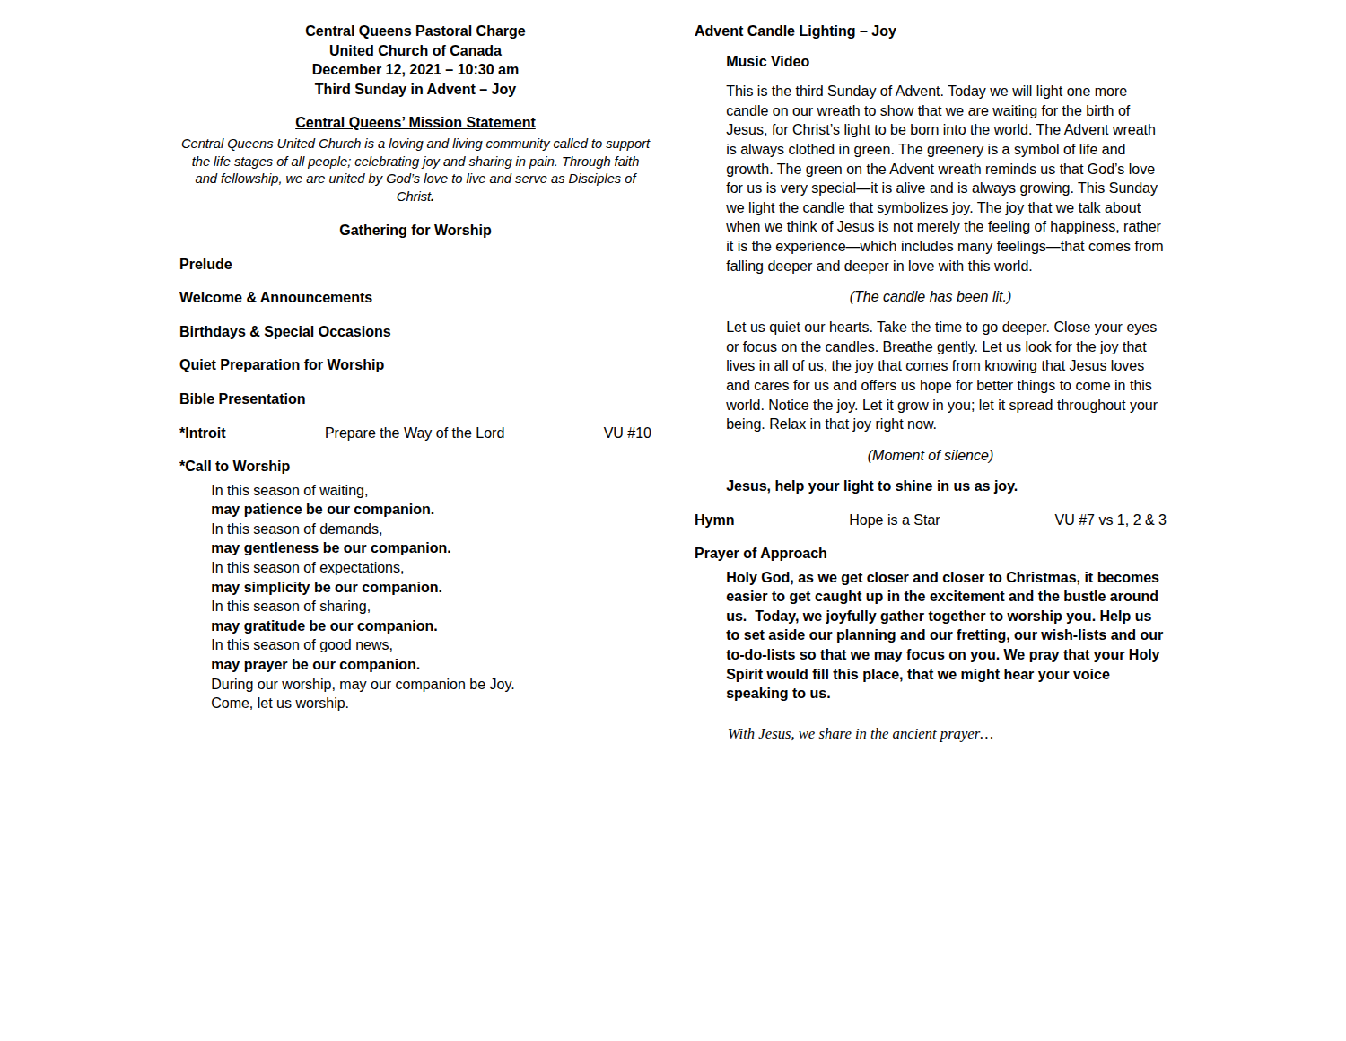Central Queens Pastoral Charge
United Church of Canada
December 12, 2021 – 10:30 am
Third Sunday in Advent – Joy
Central Queens’ Mission Statement
Central Queens United Church is a loving and living community called to support the life stages of all people; celebrating joy and sharing in pain. Through faith and fellowship, we are united by God’s love to live and serve as Disciples of Christ.
Gathering for Worship
Prelude
Welcome & Announcements
Birthdays & Special Occasions
Quiet Preparation for Worship
Bible Presentation
*Introit Prepare the Way of the Lord VU #10
*Call to Worship
In this season of waiting,
may patience be our companion.
In this season of demands,
may gentleness be our companion.
In this season of expectations,
may simplicity be our companion.
In this season of sharing,
may gratitude be our companion.
In this season of good news,
may prayer be our companion.
During our worship, may our companion be Joy.
Come, let us worship.
Advent Candle Lighting – Joy
Music Video
This is the third Sunday of Advent. Today we will light one more candle on our wreath to show that we are waiting for the birth of Jesus, for Christ’s light to be born into the world. The Advent wreath is always clothed in green. The greenery is a symbol of life and growth. The green on the Advent wreath reminds us that God’s love for us is very special—it is alive and is always growing. This Sunday we light the candle that symbolizes joy. The joy that we talk about when we think of Jesus is not merely the feeling of happiness, rather it is the experience—which includes many feelings—that comes from falling deeper and deeper in love with this world.
(The candle has been lit.)
Let us quiet our hearts. Take the time to go deeper. Close your eyes or focus on the candles. Breathe gently. Let us look for the joy that lives in all of us, the joy that comes from knowing that Jesus loves and cares for us and offers us hope for better things to come in this world. Notice the joy. Let it grow in you; let it spread throughout your being. Relax in that joy right now.
(Moment of silence)
Jesus, help your light to shine in us as joy.
Hymn Hope is a Star VU #7 vs 1, 2 & 3
Prayer of Approach
Holy God, as we get closer and closer to Christmas, it becomes easier to get caught up in the excitement and the bustle around us. Today, we joyfully gather together to worship you. Help us to set aside our planning and our fretting, our wish-lists and our to-do-lists so that we may focus on you. We pray that your Holy Spirit would fill this place, that we might hear your voice speaking to us.
With Jesus, we share in the ancient prayer…